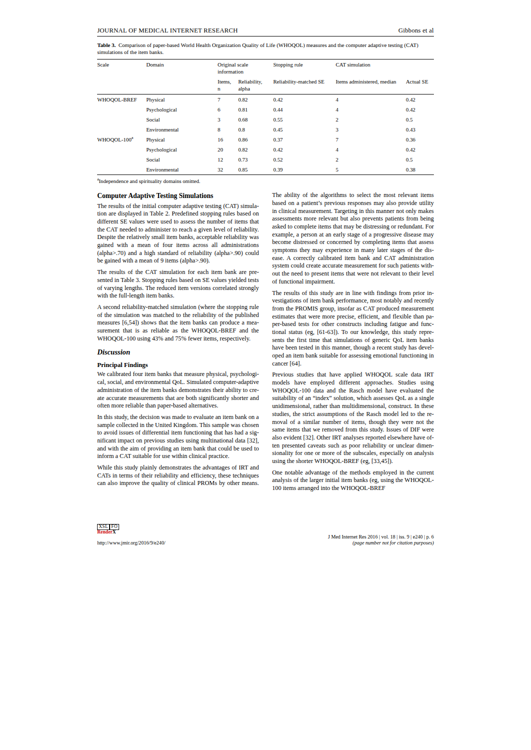Journal of Medical Internet Research
Gibbons et al
Table 3. Comparison of paper-based World Health Organization Quality of Life (WHOQOL) measures and the computer adaptive testing (CAT) simulations of the item banks.
| Scale | Domain | Original scale information | Stopping rule | CAT simulation |
| --- | --- | --- | --- | --- |
| | | Items, n | Reliability, alpha | Reliability-matched SE | Items administered, median | Actual SE |
| WHOQOL-BREF | Physical | 7 | 0.82 | 0.42 | 4 | 0.42 |
| | Psychological | 6 | 0.81 | 0.44 | 4 | 0.42 |
| | Social | 3 | 0.68 | 0.55 | 2 | 0.5 |
| | Environmental | 8 | 0.8 | 0.45 | 3 | 0.43 |
| WHOQOL-100 a | Physical | 16 | 0.86 | 0.37 | 7 | 0.36 |
| | Psychological | 20 | 0.82 | 0.42 | 4 | 0.42 |
| | Social | 12 | 0.73 | 0.52 | 2 | 0.5 |
| | Environmental | 32 | 0.85 | 0.39 | 5 | 0.38 |
aIndependence and spirituality domains omitted.
Computer Adaptive Testing Simulations
The results of the initial computer adaptive testing (CAT) simulation are displayed in Table 2. Predefined stopping rules based on different SE values were used to assess the number of items that the CAT needed to administer to reach a given level of reliability. Despite the relatively small item banks, acceptable reliability was gained with a mean of four items across all administrations (alpha>.70) and a high standard of reliability (alpha>.90) could be gained with a mean of 9 items (alpha>.90).
The results of the CAT simulation for each item bank are presented in Table 3. Stopping rules based on SE values yielded tests of varying lengths. The reduced item versions correlated strongly with the full-length item banks.
A second reliability-matched simulation (where the stopping rule of the simulation was matched to the reliability of the published measures [6,54]) shows that the item banks can produce a measurement that is as reliable as the WHOQOL-BREF and the WHOQOL-100 using 43% and 75% fewer items, respectively.
Discussion
Principal Findings
We calibrated four item banks that measure physical, psychological, social, and environmental QoL. Simulated computer-adaptive administration of the item banks demonstrates their ability to create accurate measurements that are both significantly shorter and often more reliable than paper-based alternatives.
In this study, the decision was made to evaluate an item bank on a sample collected in the United Kingdom. This sample was chosen to avoid issues of differential item functioning that has had a significant impact on previous studies using multinational data [32], and with the aim of providing an item bank that could be used to inform a CAT suitable for use within clinical practice.
While this study plainly demonstrates the advantages of IRT and CATs in terms of their reliability and efficiency, these techniques can also improve the quality of clinical PROMs by other means. The ability of the algorithms to select the most relevant items based on a patient’s previous responses may also provide utility in clinical measurement. Targeting in this manner not only makes assessments more relevant but also prevents patients from being asked to complete items that may be distressing or redundant. For example, a person at an early stage of a progressive disease may become distressed or concerned by completing items that assess symptoms they may experience in many later stages of the disease. A correctly calibrated item bank and CAT administration system could create accurate measurement for such patients without the need to present items that were not relevant to their level of functional impairment.
The results of this study are in line with findings from prior investigations of item bank performance, most notably and recently from the PROMIS group, insofar as CAT produced measurement estimates that were more precise, efficient, and flexible than paper-based tests for other constructs including fatigue and functional status (eg, [61-63]). To our knowledge, this study represents the first time that simulations of generic QoL item banks have been tested in this manner, though a recent study has developed an item bank suitable for assessing emotional functioning in cancer [64].
Previous studies that have applied WHOQOL scale data IRT models have employed different approaches. Studies using WHOQOL-100 data and the Rasch model have evaluated the suitability of an “index” solution, which assesses QoL as a single unidimensional, rather than multidimensional, construct. In these studies, the strict assumptions of the Rasch model led to the removal of a similar number of items, though they were not the same items that we removed from this study. Issues of DIF were also evident [32]. Other IRT analyses reported elsewhere have often presented caveats such as poor reliability or unclear dimensionality for one or more of the subscales, especially on analysis using the shorter WHOQOL-BREF (eg, [33,45]).
One notable advantage of the methods employed in the current analysis of the larger initial item banks (eg, using the WHOQOL-100 items arranged into the WHOQOL-BREF
XSL FO
Render X
http://www.jmir.org/2016/9/e240/
J Med Internet Res 2016 | vol. 18 | iss. 9 | e240 | p. 6
(page number not for citation purposes)